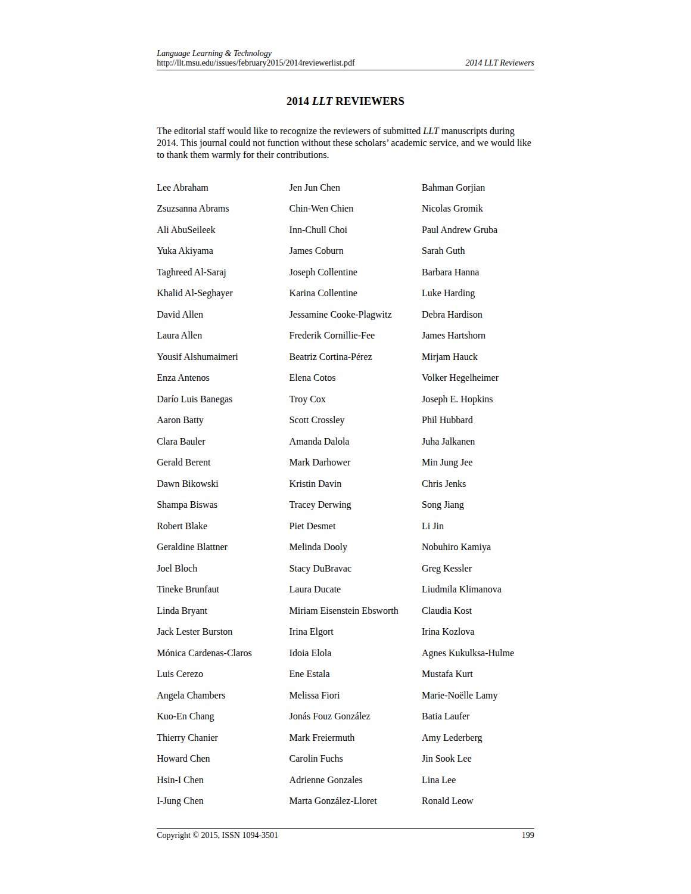Language Learning & Technology
http://llt.msu.edu/issues/february2015/2014reviewerlist.pdf 2014 LLT Reviewers
2014 LLT REVIEWERS
The editorial staff would like to recognize the reviewers of submitted LLT manuscripts during 2014. This journal could not function without these scholars’ academic service, and we would like to thank them warmly for their contributions.
Lee Abraham
Jen Jun Chen
Bahman Gorjian
Zsuzsanna Abrams
Chin-Wen Chien
Nicolas Gromik
Ali AbuSeileek
Inn-Chull Choi
Paul Andrew Gruba
Yuka Akiyama
James Coburn
Sarah Guth
Taghreed Al-Saraj
Joseph Collentine
Barbara Hanna
Khalid Al-Seghayer
Karina Collentine
Luke Harding
David Allen
Jessamine Cooke-Plagwitz
Debra Hardison
Laura Allen
Frederik Cornillie-Fee
James Hartshorn
Yousif Alshumaimeri
Beatriz Cortina-Pérez
Mirjam Hauck
Enza Antenos
Elena Cotos
Volker Hegelheimer
Darío Luis Banegas
Troy Cox
Joseph E. Hopkins
Aaron Batty
Scott Crossley
Phil Hubbard
Clara Bauler
Amanda Dalola
Juha Jalkanen
Gerald Berent
Mark Darhower
Min Jung Jee
Dawn Bikowski
Kristin Davin
Chris Jenks
Shampa Biswas
Tracey Derwing
Song Jiang
Robert Blake
Piet Desmet
Li Jin
Geraldine Blattner
Melinda Dooly
Nobuhiro Kamiya
Joel Bloch
Stacy DuBravac
Greg Kessler
Tineke Brunfaut
Laura Ducate
Liudmila Klimanova
Linda Bryant
Miriam Eisenstein Ebsworth
Claudia Kost
Jack Lester Burston
Irina Elgort
Irina Kozlova
Mónica Cardenas-Claros
Idoia Elola
Agnes Kukulksa-Hulme
Luis Cerezo
Ene Estala
Mustafa Kurt
Angela Chambers
Melissa Fiori
Marie-Noëlle Lamy
Kuo-En Chang
Jonás Fouz González
Batia Laufer
Thierry Chanier
Mark Freiermuth
Amy Lederberg
Howard Chen
Carolin Fuchs
Jin Sook Lee
Hsin-I Chen
Adrienne Gonzales
Lina Lee
I-Jung Chen
Marta González-Lloret
Ronald Leow
Copyright © 2015, ISSN 1094-3501 199